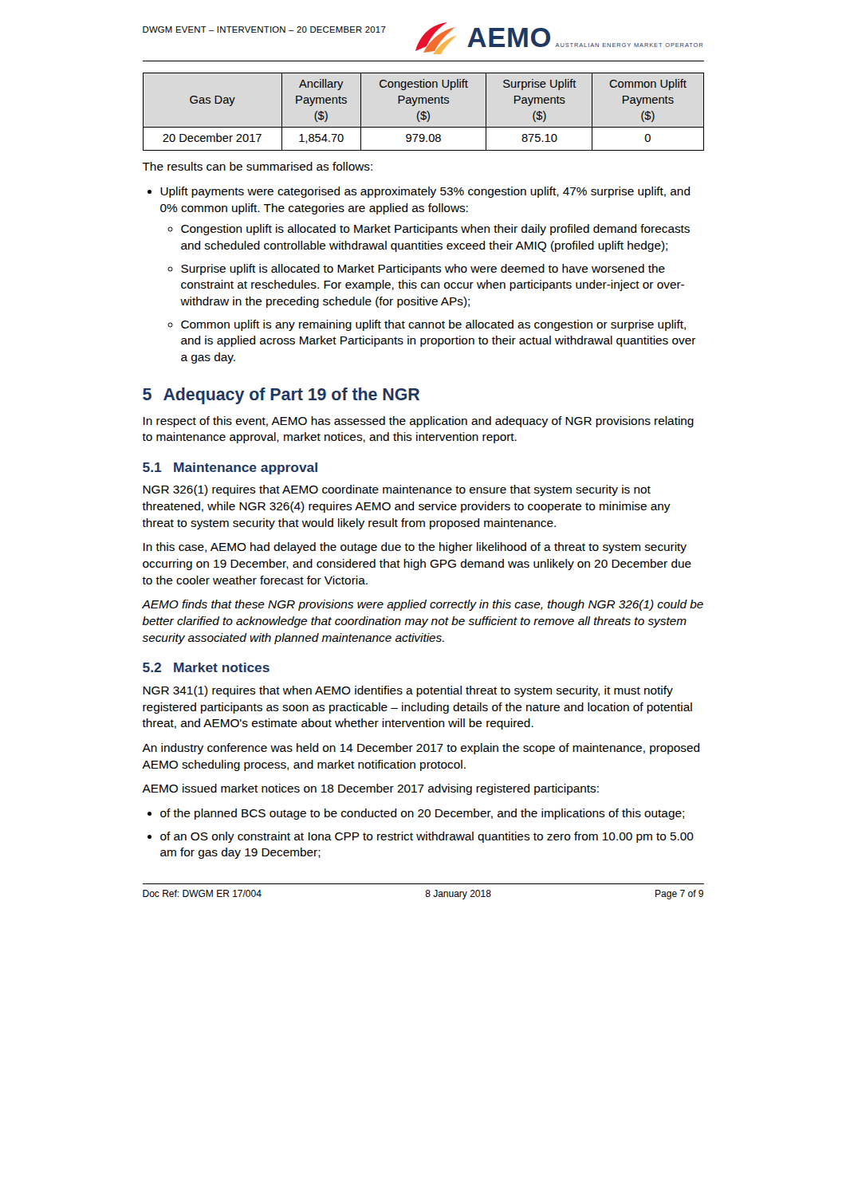DWGM Event – Intervention – 20 December 2017
AEMO Australian Energy Market Operator
| Gas Day | Ancillary Payments ($) | Congestion Uplift Payments ($) | Surprise Uplift Payments ($) | Common Uplift Payments ($) |
| --- | --- | --- | --- | --- |
| 20 December 2017 | 1,854.70 | 979.08 | 875.10 | 0 |
The results can be summarised as follows:
Uplift payments were categorised as approximately 53% congestion uplift, 47% surprise uplift, and 0% common uplift. The categories are applied as follows:
Congestion uplift is allocated to Market Participants when their daily profiled demand forecasts and scheduled controllable withdrawal quantities exceed their AMIQ (profiled uplift hedge);
Surprise uplift is allocated to Market Participants who were deemed to have worsened the constraint at reschedules. For example, this can occur when participants under-inject or over-withdraw in the preceding schedule (for positive APs);
Common uplift is any remaining uplift that cannot be allocated as congestion or surprise uplift, and is applied across Market Participants in proportion to their actual withdrawal quantities over a gas day.
5 Adequacy of Part 19 of the NGR
In respect of this event, AEMO has assessed the application and adequacy of NGR provisions relating to maintenance approval, market notices, and this intervention report.
5.1 Maintenance approval
NGR 326(1) requires that AEMO coordinate maintenance to ensure that system security is not threatened, while NGR 326(4) requires AEMO and service providers to cooperate to minimise any threat to system security that would likely result from proposed maintenance.
In this case, AEMO had delayed the outage due to the higher likelihood of a threat to system security occurring on 19 December, and considered that high GPG demand was unlikely on 20 December due to the cooler weather forecast for Victoria.
AEMO finds that these NGR provisions were applied correctly in this case, though NGR 326(1) could be better clarified to acknowledge that coordination may not be sufficient to remove all threats to system security associated with planned maintenance activities.
5.2 Market notices
NGR 341(1) requires that when AEMO identifies a potential threat to system security, it must notify registered participants as soon as practicable – including details of the nature and location of potential threat, and AEMO's estimate about whether intervention will be required.
An industry conference was held on 14 December 2017 to explain the scope of maintenance, proposed AEMO scheduling process, and market notification protocol.
AEMO issued market notices on 18 December 2017 advising registered participants:
of the planned BCS outage to be conducted on 20 December, and the implications of this outage;
of an OS only constraint at Iona CPP to restrict withdrawal quantities to zero from 10.00 pm to 5.00 am for gas day 19 December;
Doc Ref: DWGM ER 17/004
8 January 2018
Page 7 of 9